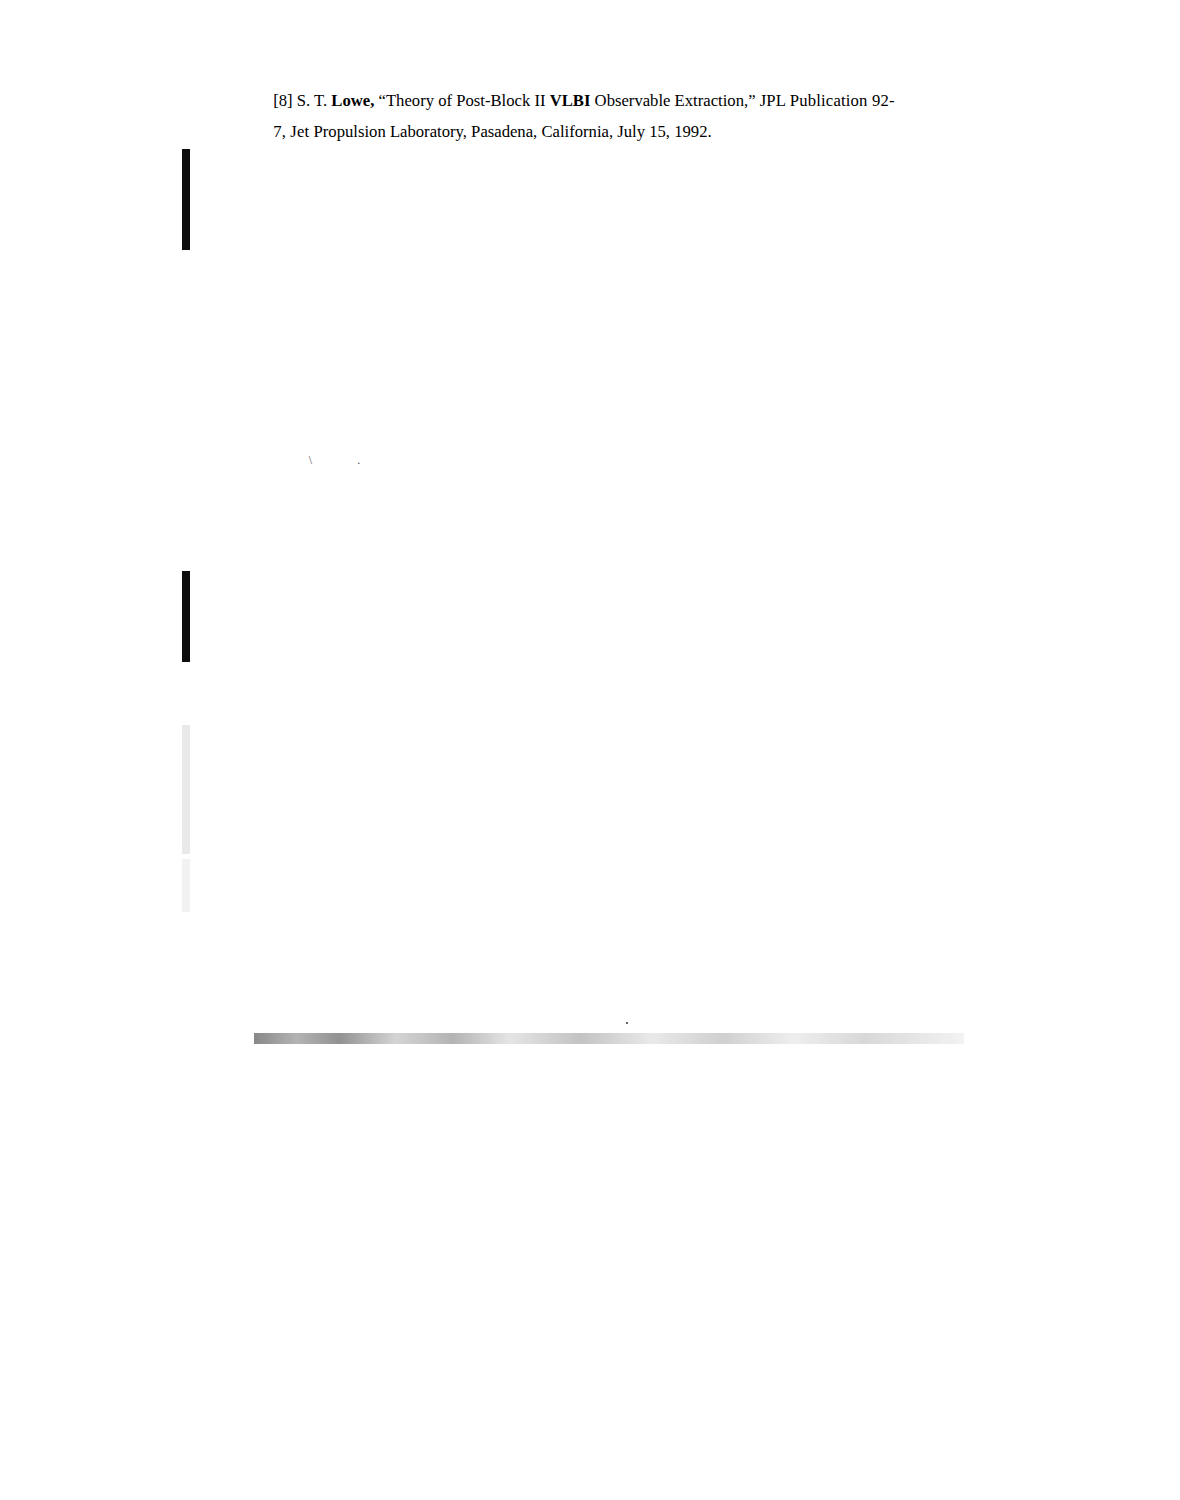[8] S. T. Lowe, “Theory of Post-Block II VLBI Observable Extraction,” JPL Publication 92-7, Jet Propulsion Laboratory, Pasadena, California, July 15, 1992.
\ .